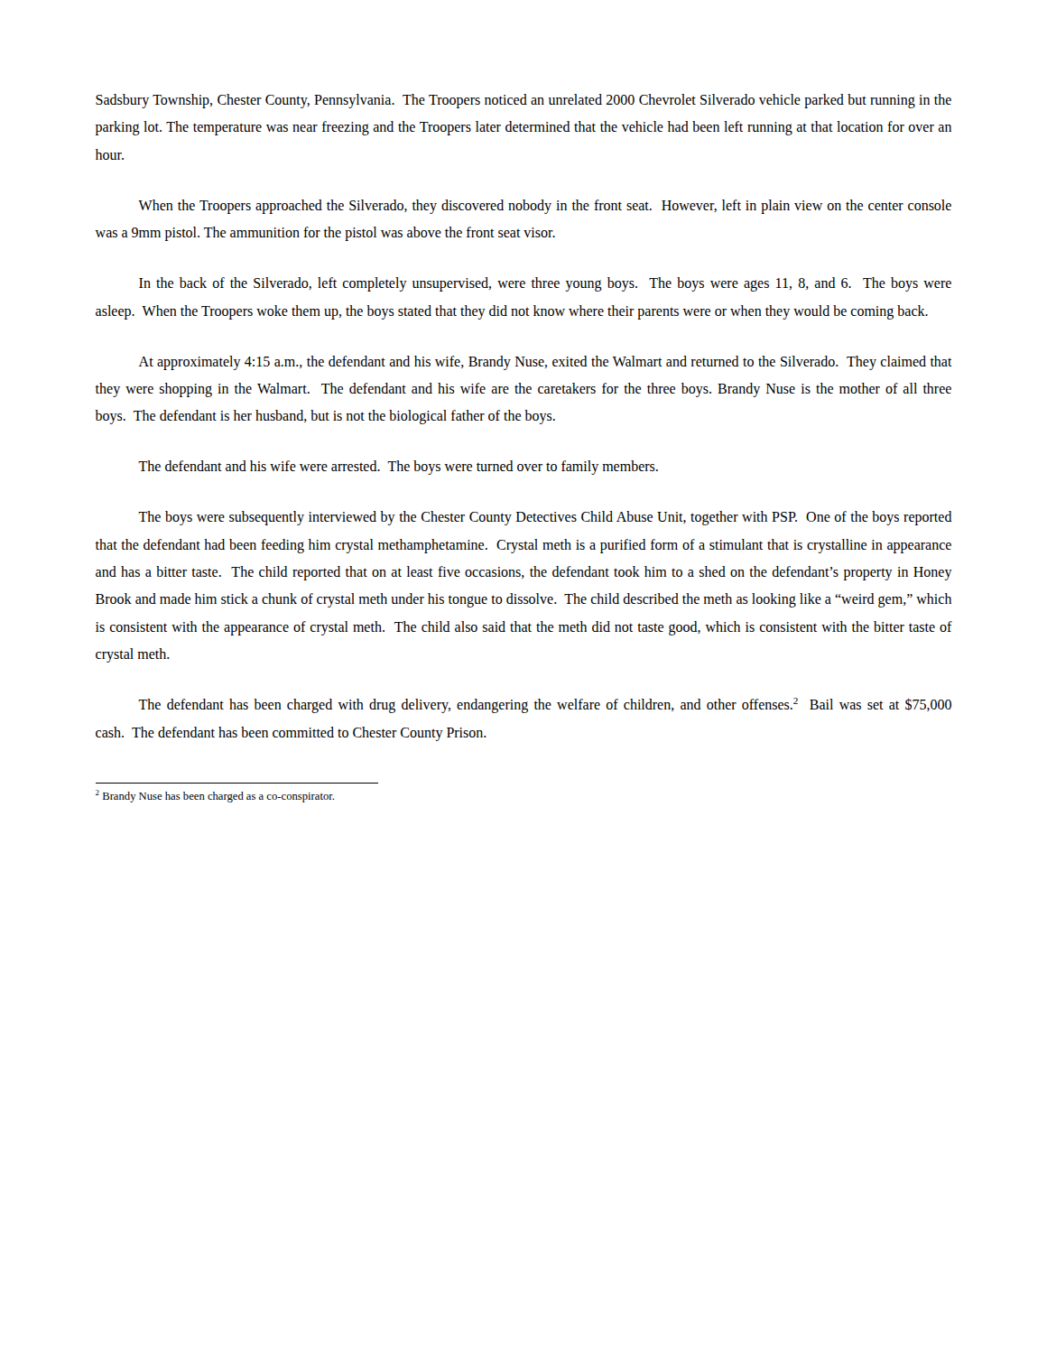Sadsbury Township, Chester County, Pennsylvania. The Troopers noticed an unrelated 2000 Chevrolet Silverado vehicle parked but running in the parking lot. The temperature was near freezing and the Troopers later determined that the vehicle had been left running at that location for over an hour.
When the Troopers approached the Silverado, they discovered nobody in the front seat. However, left in plain view on the center console was a 9mm pistol. The ammunition for the pistol was above the front seat visor.
In the back of the Silverado, left completely unsupervised, were three young boys. The boys were ages 11, 8, and 6. The boys were asleep. When the Troopers woke them up, the boys stated that they did not know where their parents were or when they would be coming back.
At approximately 4:15 a.m., the defendant and his wife, Brandy Nuse, exited the Walmart and returned to the Silverado. They claimed that they were shopping in the Walmart. The defendant and his wife are the caretakers for the three boys. Brandy Nuse is the mother of all three boys. The defendant is her husband, but is not the biological father of the boys.
The defendant and his wife were arrested. The boys were turned over to family members.
The boys were subsequently interviewed by the Chester County Detectives Child Abuse Unit, together with PSP. One of the boys reported that the defendant had been feeding him crystal methamphetamine. Crystal meth is a purified form of a stimulant that is crystalline in appearance and has a bitter taste. The child reported that on at least five occasions, the defendant took him to a shed on the defendant’s property in Honey Brook and made him stick a chunk of crystal meth under his tongue to dissolve. The child described the meth as looking like a “weird gem,” which is consistent with the appearance of crystal meth. The child also said that the meth did not taste good, which is consistent with the bitter taste of crystal meth.
The defendant has been charged with drug delivery, endangering the welfare of children, and other offenses.2 Bail was set at $75,000 cash. The defendant has been committed to Chester County Prison.
2 Brandy Nuse has been charged as a co-conspirator.